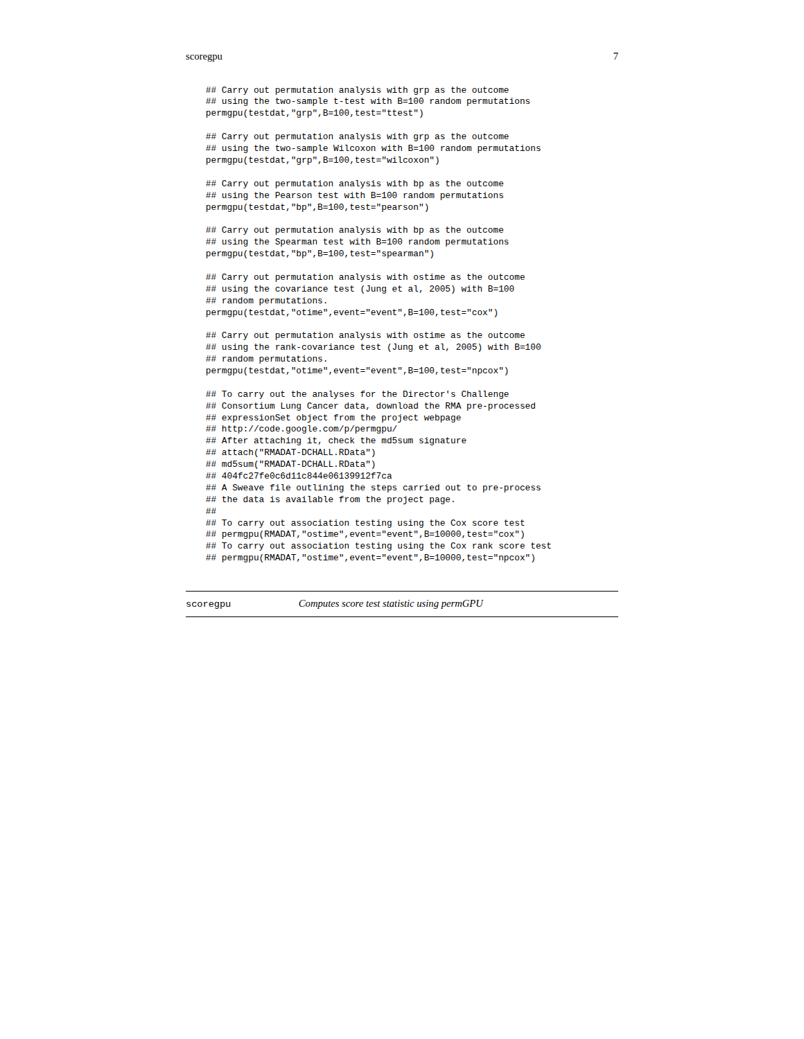scoregpu 7
## Carry out permutation analysis with grp as the outcome
## using the two-sample t-test with B=100 random permutations
permgpu(testdat,"grp",B=100,test="ttest")

## Carry out permutation analysis with grp as the outcome
## using the two-sample Wilcoxon with B=100 random permutations
permgpu(testdat,"grp",B=100,test="wilcoxon")

## Carry out permutation analysis with bp as the outcome
## using the Pearson test with B=100 random permutations
permgpu(testdat,"bp",B=100,test="pearson")

## Carry out permutation analysis with bp as the outcome
## using the Spearman test with B=100 random permutations
permgpu(testdat,"bp",B=100,test="spearman")

## Carry out permutation analysis with ostime as the outcome
## using the covariance test (Jung et al, 2005) with B=100
## random permutations.
permgpu(testdat,"otime",event="event",B=100,test="cox")

## Carry out permutation analysis with ostime as the outcome
## using the rank-covariance test (Jung et al, 2005) with B=100
## random permutations.
permgpu(testdat,"otime",event="event",B=100,test="npcox")

## To carry out the analyses for the Director's Challenge
## Consortium Lung Cancer data, download the RMA pre-processed
## expressionSet object from the project webpage
## http://code.google.com/p/permgpu/
## After attaching it, check the md5sum signature
## attach("RMADAT-DCHALL.RData")
## md5sum("RMADAT-DCHALL.RData")
## 404fc27fe0c6d11c844e06139912f7ca
## A Sweave file outlining the steps carried out to pre-process
## the data is available from the project page.
##
## To carry out association testing using the Cox score test
## permgpu(RMADAT,"ostime",event="event",B=10000,test="cox")
## To carry out association testing using the Cox rank score test
## permgpu(RMADAT,"ostime",event="event",B=10000,test="npcox")
scoregpu Computes score test statistic using permGPU